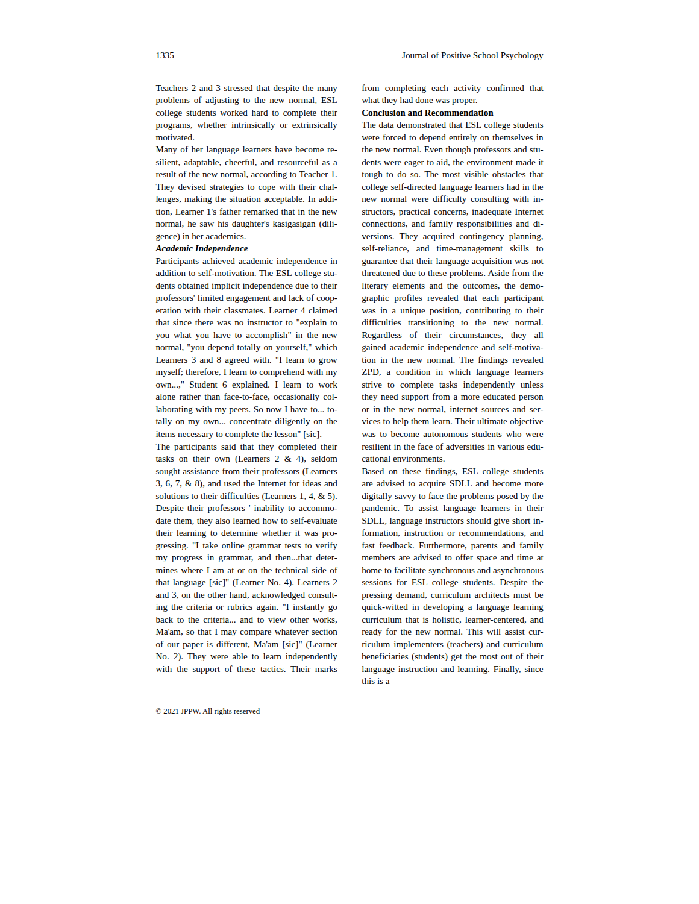1335 Journal of Positive School Psychology
Teachers 2 and 3 stressed that despite the many problems of adjusting to the new normal, ESL college students worked hard to complete their programs, whether intrinsically or extrinsically motivated.
Many of her language learners have become resilient, adaptable, cheerful, and resourceful as a result of the new normal, according to Teacher 1. They devised strategies to cope with their challenges, making the situation acceptable. In addition, Learner 1's father remarked that in the new normal, he saw his daughter's kasigasigan (diligence) in her academics.
Academic Independence
Participants achieved academic independence in addition to self-motivation. The ESL college students obtained implicit independence due to their professors' limited engagement and lack of cooperation with their classmates. Learner 4 claimed that since there was no instructor to "explain to you what you have to accomplish" in the new normal, "you depend totally on yourself," which Learners 3 and 8 agreed with. "I learn to grow myself; therefore, I learn to comprehend with my own...," Student 6 explained. I learn to work alone rather than face-to-face, occasionally collaborating with my peers. So now I have to... totally on my own... concentrate diligently on the items necessary to complete the lesson" [sic].
The participants said that they completed their tasks on their own (Learners 2 & 4), seldom sought assistance from their professors (Learners 3, 6, 7, & 8), and used the Internet for ideas and solutions to their difficulties (Learners 1, 4, & 5). Despite their professors ' inability to accommodate them, they also learned how to self-evaluate their learning to determine whether it was progressing. "I take online grammar tests to verify my progress in grammar, and then...that determines where I am at or on the technical side of that language [sic]" (Learner No. 4). Learners 2 and 3, on the other hand, acknowledged consulting the criteria or rubrics again. "I instantly go back to the criteria... and to view other works, Ma'am, so that I may compare whatever section of our paper is different, Ma'am [sic]" (Learner No. 2). They were able to learn independently with the support of these tactics. Their marks from completing each activity confirmed that what they had done was proper.
Conclusion and Recommendation
The data demonstrated that ESL college students were forced to depend entirely on themselves in the new normal. Even though professors and students were eager to aid, the environment made it tough to do so. The most visible obstacles that college self-directed language learners had in the new normal were difficulty consulting with instructors, practical concerns, inadequate Internet connections, and family responsibilities and diversions. They acquired contingency planning, self-reliance, and time-management skills to guarantee that their language acquisition was not threatened due to these problems. Aside from the literary elements and the outcomes, the demographic profiles revealed that each participant was in a unique position, contributing to their difficulties transitioning to the new normal. Regardless of their circumstances, they all gained academic independence and self-motivation in the new normal. The findings revealed ZPD, a condition in which language learners strive to complete tasks independently unless they need support from a more educated person or in the new normal, internet sources and services to help them learn. Their ultimate objective was to become autonomous students who were resilient in the face of adversities in various educational environments.
Based on these findings, ESL college students are advised to acquire SDLL and become more digitally savvy to face the problems posed by the pandemic. To assist language learners in their SDLL, language instructors should give short information, instruction or recommendations, and fast feedback. Furthermore, parents and family members are advised to offer space and time at home to facilitate synchronous and asynchronous sessions for ESL college students. Despite the pressing demand, curriculum architects must be quick-witted in developing a language learning curriculum that is holistic, learner-centered, and ready for the new normal. This will assist curriculum implementers (teachers) and curriculum beneficiaries (students) get the most out of their language instruction and learning. Finally, since this is a
© 2021 JPPW. All rights reserved